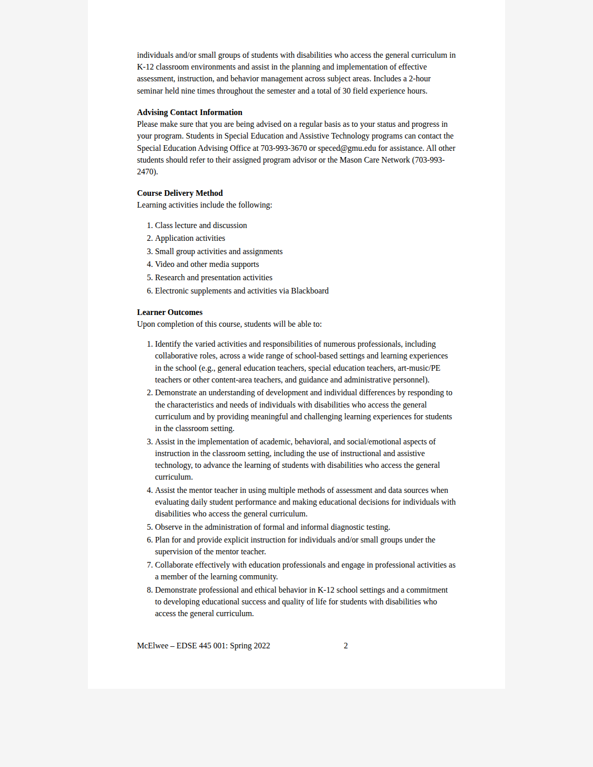individuals and/or small groups of students with disabilities who access the general curriculum in K-12 classroom environments and assist in the planning and implementation of effective assessment, instruction, and behavior management across subject areas. Includes a 2-hour seminar held nine times throughout the semester and a total of 30 field experience hours.
Advising Contact Information
Please make sure that you are being advised on a regular basis as to your status and progress in your program. Students in Special Education and Assistive Technology programs can contact the Special Education Advising Office at 703-993-3670 or speced@gmu.edu for assistance. All other students should refer to their assigned program advisor or the Mason Care Network (703-993-2470).
Course Delivery Method
Learning activities include the following:
Class lecture and discussion
Application activities
Small group activities and assignments
Video and other media supports
Research and presentation activities
Electronic supplements and activities via Blackboard
Learner Outcomes
Upon completion of this course, students will be able to:
Identify the varied activities and responsibilities of numerous professionals, including collaborative roles, across a wide range of school-based settings and learning experiences in the school (e.g., general education teachers, special education teachers, art-music/PE teachers or other content-area teachers, and guidance and administrative personnel).
Demonstrate an understanding of development and individual differences by responding to the characteristics and needs of individuals with disabilities who access the general curriculum and by providing meaningful and challenging learning experiences for students in the classroom setting.
Assist in the implementation of academic, behavioral, and social/emotional aspects of instruction in the classroom setting, including the use of instructional and assistive technology, to advance the learning of students with disabilities who access the general curriculum.
Assist the mentor teacher in using multiple methods of assessment and data sources when evaluating daily student performance and making educational decisions for individuals with disabilities who access the general curriculum.
Observe in the administration of formal and informal diagnostic testing.
Plan for and provide explicit instruction for individuals and/or small groups under the supervision of the mentor teacher.
Collaborate effectively with education professionals and engage in professional activities as a member of the learning community.
Demonstrate professional and ethical behavior in K-12 school settings and a commitment to developing educational success and quality of life for students with disabilities who access the general curriculum.
McElwee – EDSE 445 001: Spring 2022 2